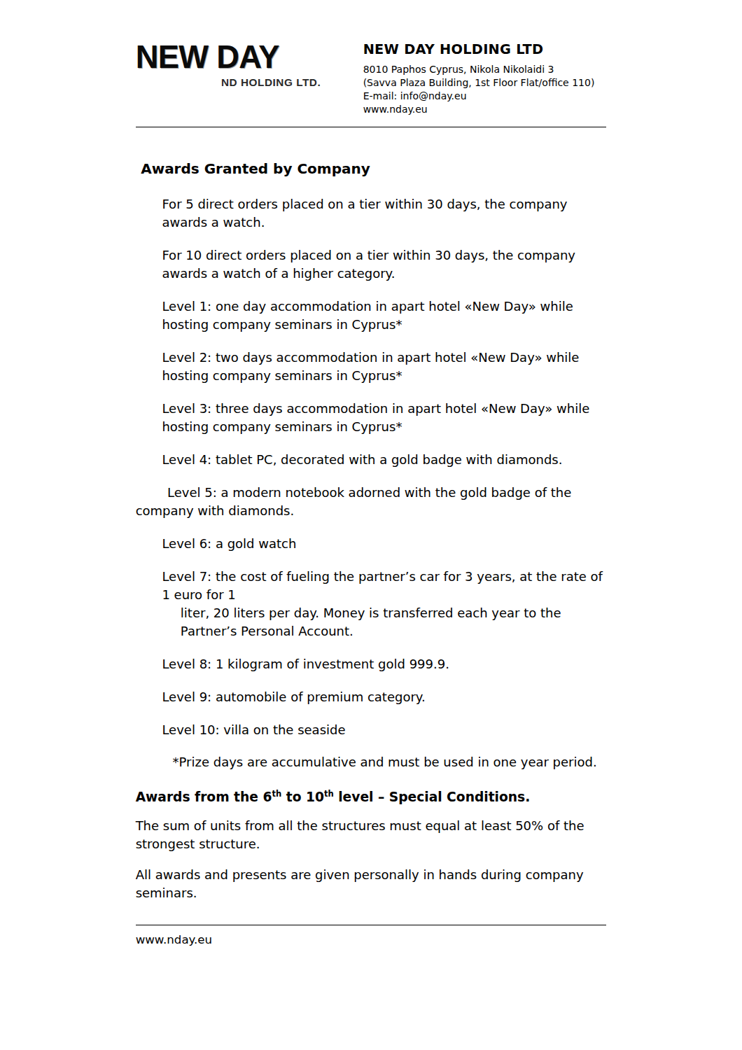NEW DAY
ND HOLDING LTD.
NEW DAY HOLDING LTD
8010 Paphos Cyprus, Nikola Nikolaidi 3
(Savva Plaza Building, 1st Floor Flat/office 110)
E-mail: info@nday.eu
www.nday.eu
Awards Granted by Company
For 5 direct orders placed on a tier within 30 days, the company awards a watch.
For 10 direct orders placed on a tier within 30 days, the company awards a watch of a higher category.
Level 1: one day accommodation in apart hotel «New Day» while hosting company seminars in Cyprus*
Level 2: two days accommodation in apart hotel «New Day» while hosting company seminars in Cyprus*
Level 3: three days accommodation in apart hotel «New Day» while hosting company seminars in Cyprus*
Level 4: tablet PC, decorated with a gold badge with diamonds.
Level 5: a modern notebook adorned with the gold badge of the company with diamonds.
Level 6: a gold watch
Level 7: the cost of fueling the partner’s car for 3 years, at the rate of 1 euro for 1liter, 20 liters per day. Money is transferred each year to the Partner’s Personal Account.
Level 8: 1 kilogram of investment gold 999.9.
Level 9: automobile of premium category.
Level 10: villa on the seaside
*Prize days are accumulative and must be used in one year period.
Awards from the 6th to 10th level – Special Conditions.
The sum of units from all the structures must equal at least 50% of the strongest structure.
All awards and presents are given personally in hands during company seminars.
www.nday.eu